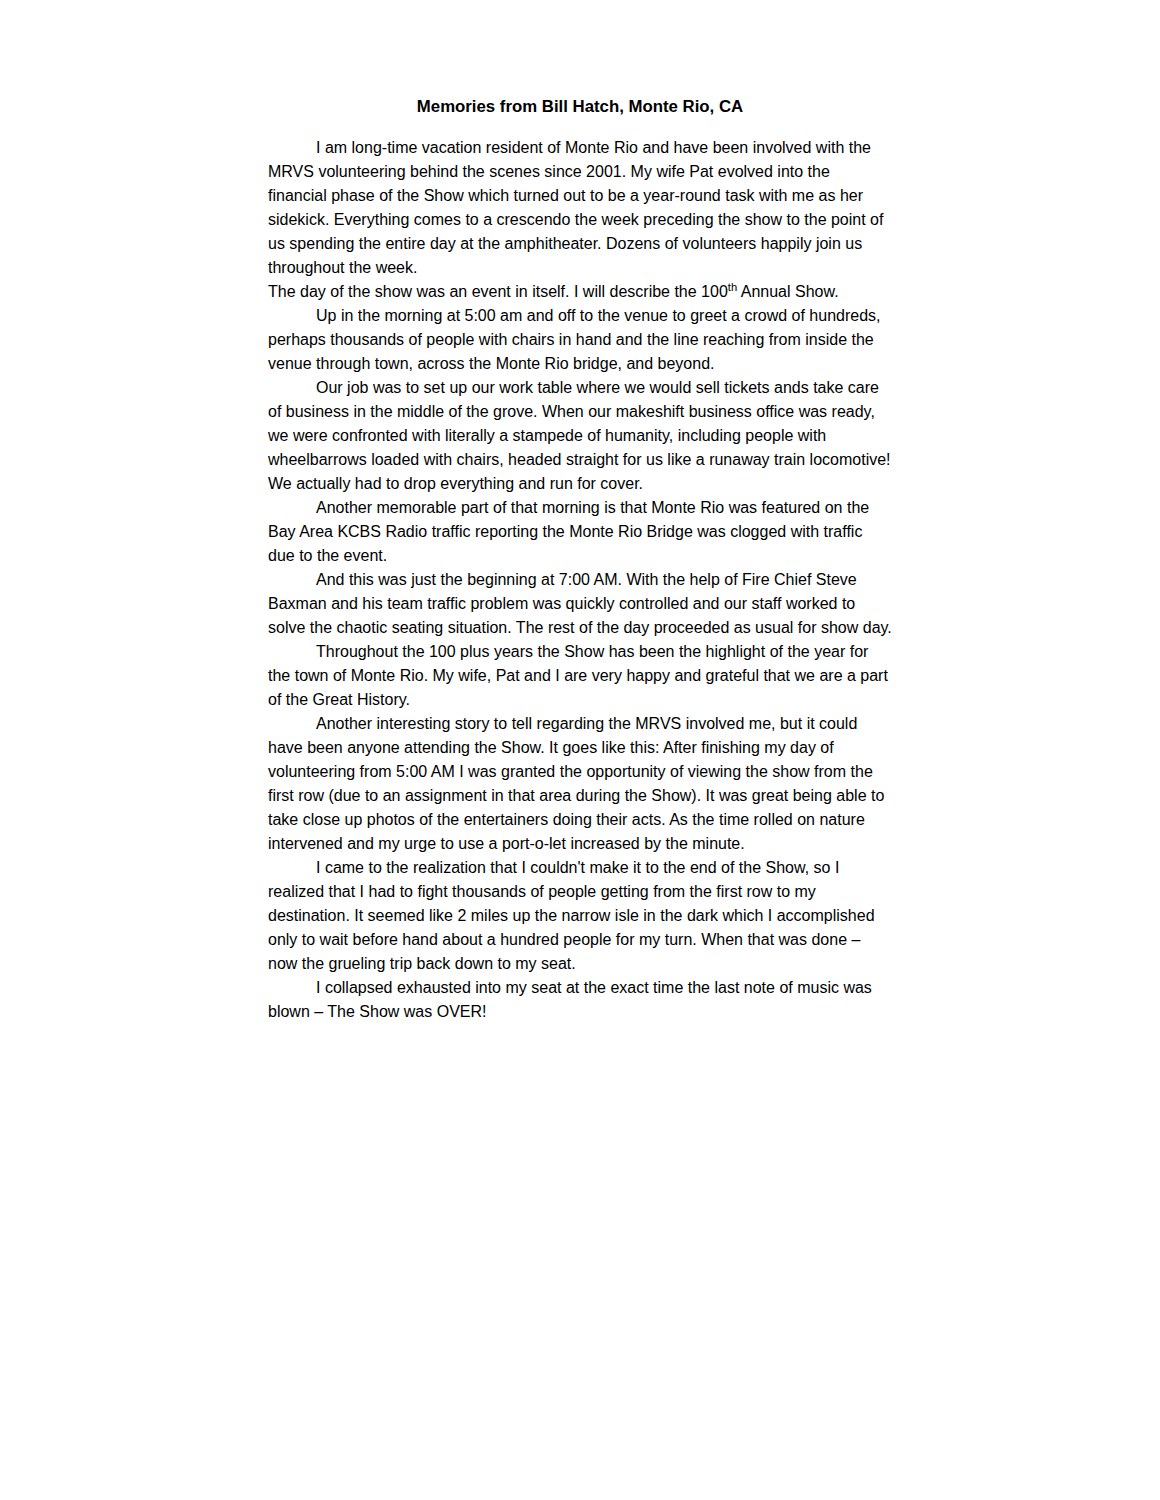Memories from Bill Hatch, Monte Rio, CA
I am long-time vacation resident of Monte Rio and have been involved with the MRVS volunteering behind the scenes since 2001. My wife Pat evolved into the financial phase of the Show which turned out to be a year-round task with me as her sidekick. Everything comes to a crescendo the week preceding the show to the point of us spending the entire day at the amphitheater. Dozens of volunteers happily join us throughout the week.
The day of the show was an event in itself. I will describe the 100th Annual Show.
Up in the morning at 5:00 am and off to the venue to greet a crowd of hundreds, perhaps thousands of people with chairs in hand and the line reaching from inside the venue through town, across the Monte Rio bridge, and beyond.
Our job was to set up our work table where we would sell tickets ands take care of business in the middle of the grove. When our makeshift business office was ready, we were confronted with literally a stampede of humanity, including people with wheelbarrows loaded with chairs, headed straight for us like a runaway train locomotive! We actually had to drop everything and run for cover.
Another memorable part of that morning is that Monte Rio was featured on the Bay Area KCBS Radio traffic reporting the Monte Rio Bridge was clogged with traffic due to the event.
And this was just the beginning at 7:00 AM. With the help of Fire Chief Steve Baxman and his team traffic problem was quickly controlled and our staff worked to solve the chaotic seating situation. The rest of the day proceeded as usual for show day.
Throughout the 100 plus years the Show has been the highlight of the year for the town of Monte Rio. My wife, Pat and I are very happy and grateful that we are a part of the Great History.
Another interesting story to tell regarding the MRVS involved me, but it could have been anyone attending the Show. It goes like this: After finishing my day of volunteering from 5:00 AM I was granted the opportunity of viewing the show from the first row (due to an assignment in that area during the Show). It was great being able to take close up photos of the entertainers doing their acts. As the time rolled on nature intervened and my urge to use a port-o-let increased by the minute.
I came to the realization that I couldn't make it to the end of the Show, so I realized that I had to fight thousands of people getting from the first row to my destination. It seemed like 2 miles up the narrow isle in the dark which I accomplished only to wait before hand about a hundred people for my turn. When that was done – now the grueling trip back down to my seat.
I collapsed exhausted into my seat at the exact time the last note of music was blown – The Show was OVER!